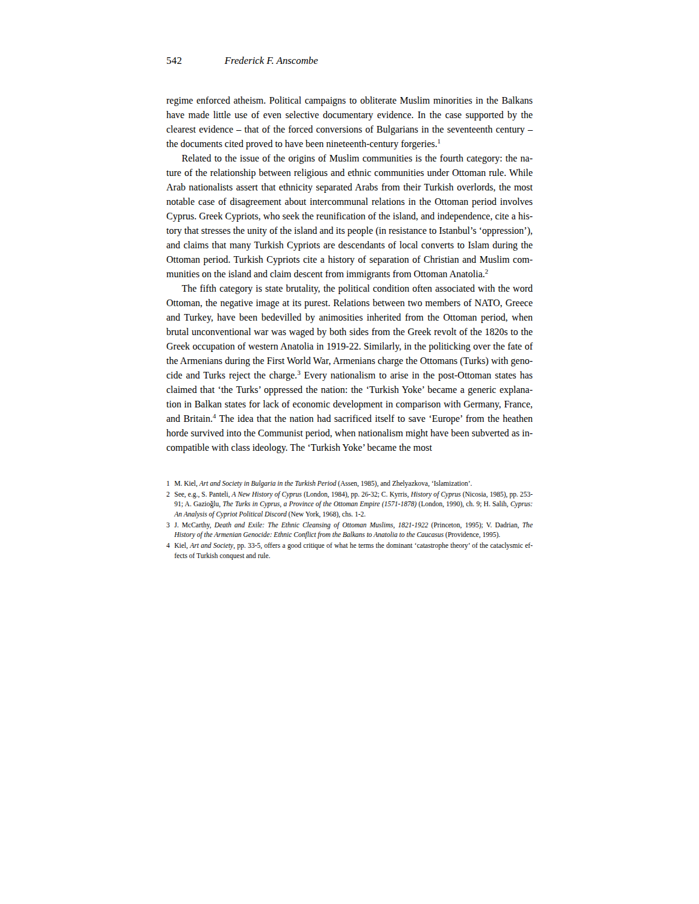542 Frederick F. Anscombe
regime enforced atheism. Political campaigns to obliterate Muslim minorities in the Balkans have made little use of even selective documentary evidence. In the case supported by the clearest evidence – that of the forced conversions of Bulgarians in the seventeenth century – the documents cited proved to have been nineteenth-century forgeries.1
Related to the issue of the origins of Muslim communities is the fourth category: the nature of the relationship between religious and ethnic communities under Ottoman rule. While Arab nationalists assert that ethnicity separated Arabs from their Turkish overlords, the most notable case of disagreement about intercommunal relations in the Ottoman period involves Cyprus. Greek Cypriots, who seek the reunification of the island, and independence, cite a history that stresses the unity of the island and its people (in resistance to Istanbul’s ‘oppression’), and claims that many Turkish Cypriots are descendants of local converts to Islam during the Ottoman period. Turkish Cypriots cite a history of separation of Christian and Muslim communities on the island and claim descent from immigrants from Ottoman Anatolia.2
The fifth category is state brutality, the political condition often associated with the word Ottoman, the negative image at its purest. Relations between two members of NATO, Greece and Turkey, have been bedevilled by animosities inherited from the Ottoman period, when brutal unconventional war was waged by both sides from the Greek revolt of the 1820s to the Greek occupation of western Anatolia in 1919-22. Similarly, in the politicking over the fate of the Armenians during the First World War, Armenians charge the Ottomans (Turks) with genocide and Turks reject the charge.3 Every nationalism to arise in the post-Ottoman states has claimed that ‘the Turks’ oppressed the nation: the ‘Turkish Yoke’ became a generic explanation in Balkan states for lack of economic development in comparison with Germany, France, and Britain.4 The idea that the nation had sacrificed itself to save ‘Europe’ from the heathen horde survived into the Communist period, when nationalism might have been subverted as incompatible with class ideology. The ‘Turkish Yoke’ became the most
1 M. Kiel, Art and Society in Bulgaria in the Turkish Period (Assen, 1985), and Zhelyazkova, ‘Islamization’.
2 See, e.g., S. Panteli, A New History of Cyprus (London, 1984), pp. 26-32; C. Kyrris, History of Cyprus (Nicosia, 1985), pp. 253-91; A. Gazioğlu, The Turks in Cyprus, a Province of the Ottoman Empire (1571-1878) (London, 1990), ch. 9; H. Salih, Cyprus: An Analysis of Cypriot Political Discord (New York, 1968), chs. 1-2.
3 J. McCarthy, Death and Exile: The Ethnic Cleansing of Ottoman Muslims, 1821-1922 (Princeton, 1995); V. Dadrian, The History of the Armenian Genocide: Ethnic Conflict from the Balkans to Anatolia to the Caucasus (Providence, 1995).
4 Kiel, Art and Society, pp. 33-5, offers a good critique of what he terms the dominant ‘catastrophe theory’ of the cataclysmic effects of Turkish conquest and rule.